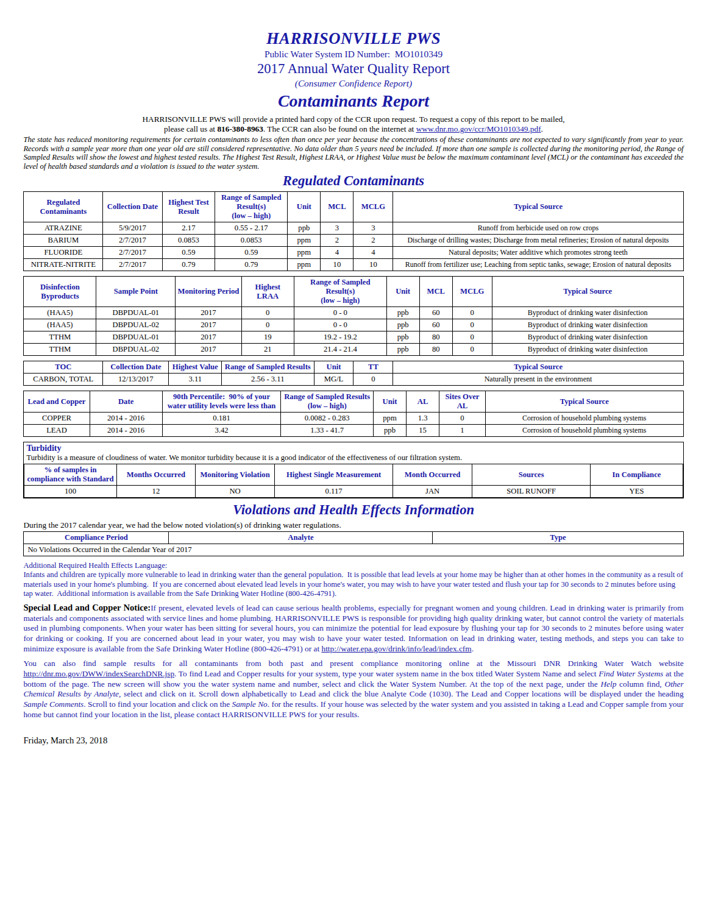HARRISONVILLE PWS
Public Water System ID Number: MO1010349
2017 Annual Water Quality Report
(Consumer Confidence Report)
Contaminants Report
HARRISONVILLE PWS will provide a printed hard copy of the CCR upon request. To request a copy of this report to be mailed,
please call us at 816-380-8963. The CCR can also be found on the internet at www.dnr.mo.gov/ccr/MO1010349.pdf.
The state has reduced monitoring requirements for certain contaminants to less often than once per year because the concentrations of these contaminants are not expected to vary significantly from year to year. Records with a sample year more than one year old are still considered representative. No data older than 5 years need be included. If more than one sample is collected during the monitoring period, the Range of Sampled Results will show the lowest and highest tested results. The Highest Test Result, Highest LRAA, or Highest Value must be below the maximum contaminant level (MCL) or the contaminant has exceeded the level of health based standards and a violation is issued to the water system.
Regulated Contaminants
| Regulated Contaminants | Collection Date | Highest Test Result | Range of Sampled Result(s) (low – high) | Unit | MCL | MCLG | Typical Source |
| --- | --- | --- | --- | --- | --- | --- | --- |
| ATRAZINE | 5/9/2017 | 2.17 | 0.55 - 2.17 | ppb | 3 | 3 | Runoff from herbicide used on row crops |
| BARIUM | 2/7/2017 | 0.0853 | 0.0853 | ppm | 2 | 2 | Discharge of drilling wastes; Discharge from metal refineries; Erosion of natural deposits |
| FLUORIDE | 2/7/2017 | 0.59 | 0.59 | ppm | 4 | 4 | Natural deposits; Water additive which promotes strong teeth |
| NITRATE-NITRITE | 2/7/2017 | 0.79 | 0.79 | ppm | 10 | 10 | Runoff from fertilizer use; Leaching from septic tanks, sewage; Erosion of natural deposits |
| Disinfection Byproducts | Sample Point | Monitoring Period | Highest LRAA | Range of Sampled Result(s) (low – high) | Unit | MCL | MCLG | Typical Source |
| --- | --- | --- | --- | --- | --- | --- | --- | --- |
| (HAA5) | DBPDUAL-01 | 2017 | 0 | 0 - 0 | ppb | 60 | 0 | Byproduct of drinking water disinfection |
| (HAA5) | DBPDUAL-02 | 2017 | 0 | 0 - 0 | ppb | 60 | 0 | Byproduct of drinking water disinfection |
| TTHM | DBPDUAL-01 | 2017 | 19 | 19.2 - 19.2 | ppb | 80 | 0 | Byproduct of drinking water disinfection |
| TTHM | DBPDUAL-02 | 2017 | 21 | 21.4 - 21.4 | ppb | 80 | 0 | Byproduct of drinking water disinfection |
| TOC | Collection Date | Highest Value | Range of Sampled Results | Unit | TT | Typical Source |
| --- | --- | --- | --- | --- | --- | --- |
| CARBON, TOTAL | 12/13/2017 | 3.11 | 2.56 - 3.11 | MG/L | 0 | Naturally present in the environment |
| Lead and Copper | Date | 90th Percentile: 90% of your water utility levels were less than | Range of Sampled Results (low – high) | Unit | AL | Sites Over AL | Typical Source |
| --- | --- | --- | --- | --- | --- | --- | --- |
| COPPER | 2014 - 2016 | 0.181 | 0.0082 - 0.283 | ppm | 1.3 | 0 | Corrosion of household plumbing systems |
| LEAD | 2014 - 2016 | 3.42 | 1.33 - 41.7 | ppb | 15 | 1 | Corrosion of household plumbing systems |
Turbidity
Turbidity is a measure of cloudiness of water. We monitor turbidity because it is a good indicator of the effectiveness of our filtration system.
| % of samples in compliance with Standard | Months Occurred | Monitoring Violation | Highest Single Measurement | Month Occurred | Sources | In Compliance |
| --- | --- | --- | --- | --- | --- | --- |
| 100 | 12 | NO | 0.117 | JAN | SOIL RUNOFF | YES |
Violations and Health Effects Information
During the 2017 calendar year, we had the below noted violation(s) of drinking water regulations.
| Compliance Period | Analyte | Type |
| --- | --- | --- |
| No Violations Occurred in the Calendar Year of 2017 |
Additional Required Health Effects Language:
Infants and children are typically more vulnerable to lead in drinking water than the general population. It is possible that lead levels at your home may be higher than at other homes in the community as a result of materials used in your home's plumbing. If you are concerned about elevated lead levels in your home's water, you may wish to have your water tested and flush your tap for 30 seconds to 2 minutes before using tap water. Additional information is available from the Safe Drinking Water Hotline (800-426-4791).
Special Lead and Copper Notice: If present, elevated levels of lead can cause serious health problems, especially for pregnant women and young children. Lead in drinking water is primarily from materials and components associated with service lines and home plumbing. HARRISONVILLE PWS is responsible for providing high quality drinking water, but cannot control the variety of materials used in plumbing components. When your water has been sitting for several hours, you can minimize the potential for lead exposure by flushing your tap for 30 seconds to 2 minutes before using water for drinking or cooking. If you are concerned about lead in your water, you may wish to have your water tested. Information on lead in drinking water, testing methods, and steps you can take to minimize exposure is available from the Safe Drinking Water Hotline (800-426-4791) or at http://water.epa.gov/drink/info/lead/index.cfm.
You can also find sample results for all contaminants from both past and present compliance monitoring online at the Missouri DNR Drinking Water Watch website http://dnr.mo.gov/DWW/indexSearchDNR.jsp. To find Lead and Copper results for your system, type your water system name in the box titled Water System Name and select Find Water Systems at the bottom of the page. The new screen will show you the water system name and number, select and click the Water System Number. At the top of the next page, under the Help column find, Other Chemical Results by Analyte, select and click on it. Scroll down alphabetically to Lead and click the blue Analyte Code (1030). The Lead and Copper locations will be displayed under the heading Sample Comments. Scroll to find your location and click on the Sample No. for the results. If your house was selected by the water system and you assisted in taking a Lead and Copper sample from your home but cannot find your location in the list, please contact HARRISONVILLE PWS for your results.
Friday, March 23, 2018